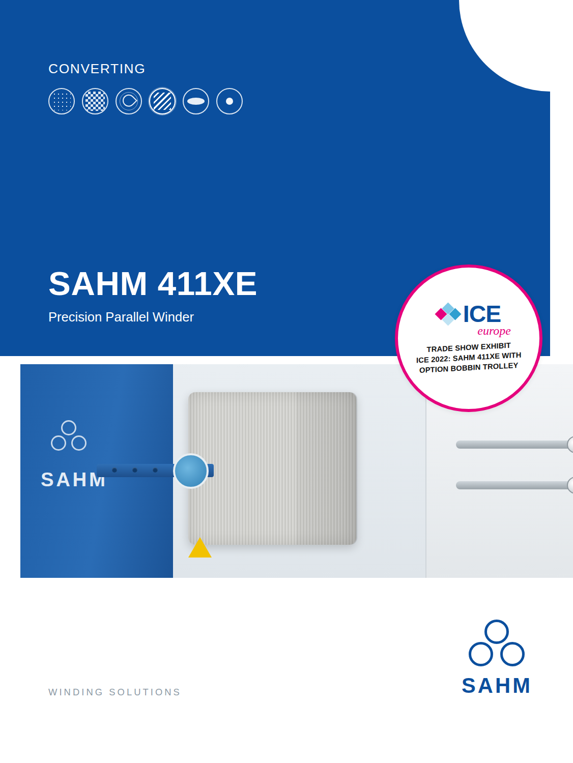CONVERTING
SAHM 411XE
Precision Parallel Winder
ICE
europe
Trade Show Exhibit
ICE 2022: SAHM 411XE with
Option Bobbin Trolley
SAHM
WINDING SOLUTIONS
SAHM